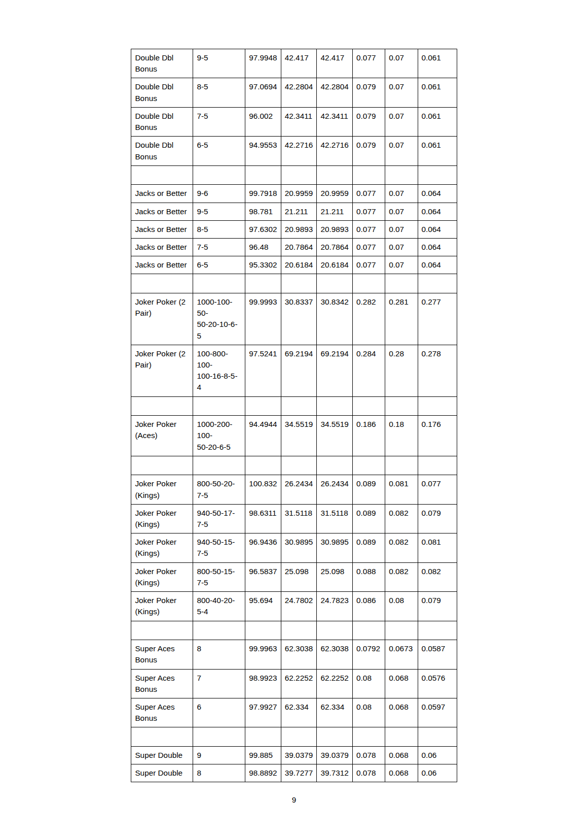| Double Dbl Bonus | 9-5 | 97.9948 | 42.417 | 42.417 | 0.077 | 0.07 | 0.061 |
| Double Dbl Bonus | 8-5 | 97.0694 | 42.2804 | 42.2804 | 0.079 | 0.07 | 0.061 |
| Double Dbl Bonus | 7-5 | 96.002 | 42.3411 | 42.3411 | 0.079 | 0.07 | 0.061 |
| Double Dbl Bonus | 6-5 | 94.9553 | 42.2716 | 42.2716 | 0.079 | 0.07 | 0.061 |
| Jacks or Better | 9-6 | 99.7918 | 20.9959 | 20.9959 | 0.077 | 0.07 | 0.064 |
| Jacks or Better | 9-5 | 98.781 | 21.211 | 21.211 | 0.077 | 0.07 | 0.064 |
| Jacks or Better | 8-5 | 97.6302 | 20.9893 | 20.9893 | 0.077 | 0.07 | 0.064 |
| Jacks or Better | 7-5 | 96.48 | 20.7864 | 20.7864 | 0.077 | 0.07 | 0.064 |
| Jacks or Better | 6-5 | 95.3302 | 20.6184 | 20.6184 | 0.077 | 0.07 | 0.064 |
| Joker Poker (2 Pair) | 1000-100-50- 50-20-10-6-5 | 99.9993 | 30.8337 | 30.8342 | 0.282 | 0.281 | 0.277 |
| Joker Poker (2 Pair) | 100-800-100- 100-16-8-5-4 | 97.5241 | 69.2194 | 69.2194 | 0.284 | 0.28 | 0.278 |
| Joker Poker (Aces) | 1000-200-100- 50-20-6-5 | 94.4944 | 34.5519 | 34.5519 | 0.186 | 0.18 | 0.176 |
| Joker Poker (Kings) | 800-50-20-7-5 | 100.832 | 26.2434 | 26.2434 | 0.089 | 0.081 | 0.077 |
| Joker Poker (Kings) | 940-50-17-7-5 | 98.6311 | 31.5118 | 31.5118 | 0.089 | 0.082 | 0.079 |
| Joker Poker (Kings) | 940-50-15-7-5 | 96.9436 | 30.9895 | 30.9895 | 0.089 | 0.082 | 0.081 |
| Joker Poker (Kings) | 800-50-15-7-5 | 96.5837 | 25.098 | 25.098 | 0.088 | 0.082 | 0.082 |
| Joker Poker (Kings) | 800-40-20-5-4 | 95.694 | 24.7802 | 24.7823 | 0.086 | 0.08 | 0.079 |
| Super Aces Bonus | 8 | 99.9963 | 62.3038 | 62.3038 | 0.0792 | 0.0673 | 0.0587 |
| Super Aces Bonus | 7 | 98.9923 | 62.2252 | 62.2252 | 0.08 | 0.068 | 0.0576 |
| Super Aces Bonus | 6 | 97.9927 | 62.334 | 62.334 | 0.08 | 0.068 | 0.0597 |
| Super Double | 9 | 99.885 | 39.0379 | 39.0379 | 0.078 | 0.068 | 0.06 |
| Super Double | 8 | 98.8892 | 39.7277 | 39.7312 | 0.078 | 0.068 | 0.06 |
9